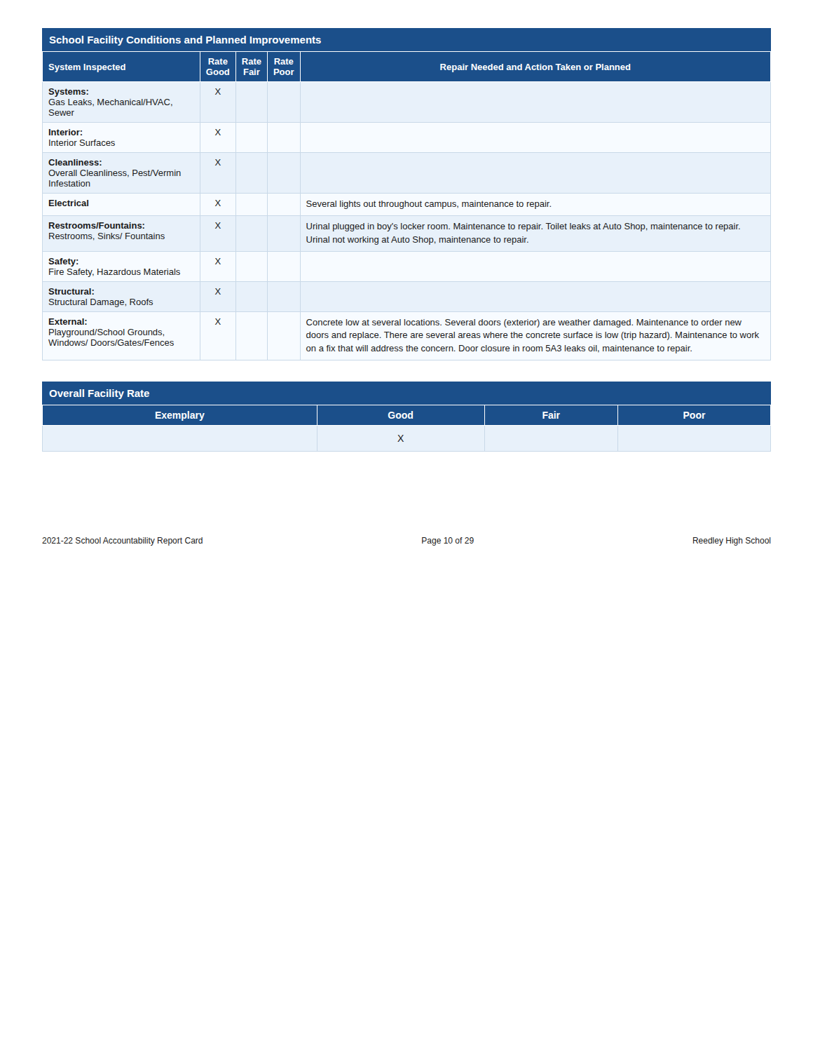School Facility Conditions and Planned Improvements
| System Inspected | Rate Good | Rate Fair | Rate Poor | Repair Needed and Action Taken or Planned |
| --- | --- | --- | --- | --- |
| Systems: Gas Leaks, Mechanical/HVAC, Sewer | X | | | |
| Interior: Interior Surfaces | X | | | |
| Cleanliness: Overall Cleanliness, Pest/Vermin Infestation | X | | | |
| Electrical | X | | | Several lights out throughout campus, maintenance to repair. |
| Restrooms/Fountains: Restrooms, Sinks/ Fountains | X | | | Urinal plugged in boy's locker room. Maintenance to repair. Toilet leaks at Auto Shop, maintenance to repair. Urinal not working at Auto Shop, maintenance to repair. |
| Safety: Fire Safety, Hazardous Materials | X | | | |
| Structural: Structural Damage, Roofs | X | | | |
| External: Playground/School Grounds, Windows/ Doors/Gates/Fences | X | | | Concrete low at several locations. Several doors (exterior) are weather damaged. Maintenance to order new doors and replace. There are several areas where the concrete surface is low (trip hazard). Maintenance to work on a fix that will address the concern. Door closure in room 5A3 leaks oil, maintenance to repair. |
Overall Facility Rate
| Exemplary | Good | Fair | Poor |
| --- | --- | --- | --- |
| | X | | |
2021-22 School Accountability Report Card
Page 10 of 29
Reedley High School